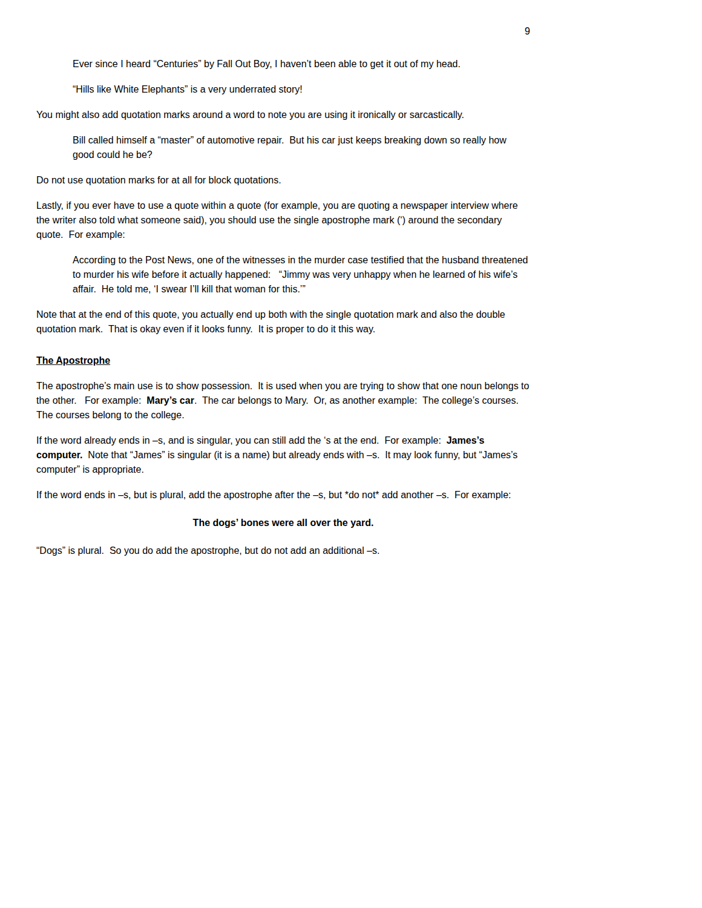9
Ever since I heard “Centuries” by Fall Out Boy, I haven’t been able to get it out of my head.
“Hills like White Elephants” is a very underrated story!
You might also add quotation marks around a word to note you are using it ironically or sarcastically.
Bill called himself a “master” of automotive repair. But his car just keeps breaking down so really how good could he be?
Do not use quotation marks for at all for block quotations.
Lastly, if you ever have to use a quote within a quote (for example, you are quoting a newspaper interview where the writer also told what someone said), you should use the single apostrophe mark (‘) around the secondary quote. For example:
According to the Post News, one of the witnesses in the murder case testified that the husband threatened to murder his wife before it actually happened: “Jimmy was very unhappy when he learned of his wife’s affair. He told me, ‘I swear I’ll kill that woman for this.’”
Note that at the end of this quote, you actually end up both with the single quotation mark and also the double quotation mark. That is okay even if it looks funny. It is proper to do it this way.
The Apostrophe
The apostrophe’s main use is to show possession. It is used when you are trying to show that one noun belongs to the other. For example: Mary’s car. The car belongs to Mary. Or, as another example: The college’s courses. The courses belong to the college.
If the word already ends in –s, and is singular, you can still add the ‘s at the end. For example: James’s computer. Note that “James” is singular (it is a name) but already ends with –s. It may look funny, but “James’s computer” is appropriate.
If the word ends in –s, but is plural, add the apostrophe after the –s, but *do not* add another –s. For example:
The dogs’ bones were all over the yard.
“Dogs” is plural. So you do add the apostrophe, but do not add an additional –s.